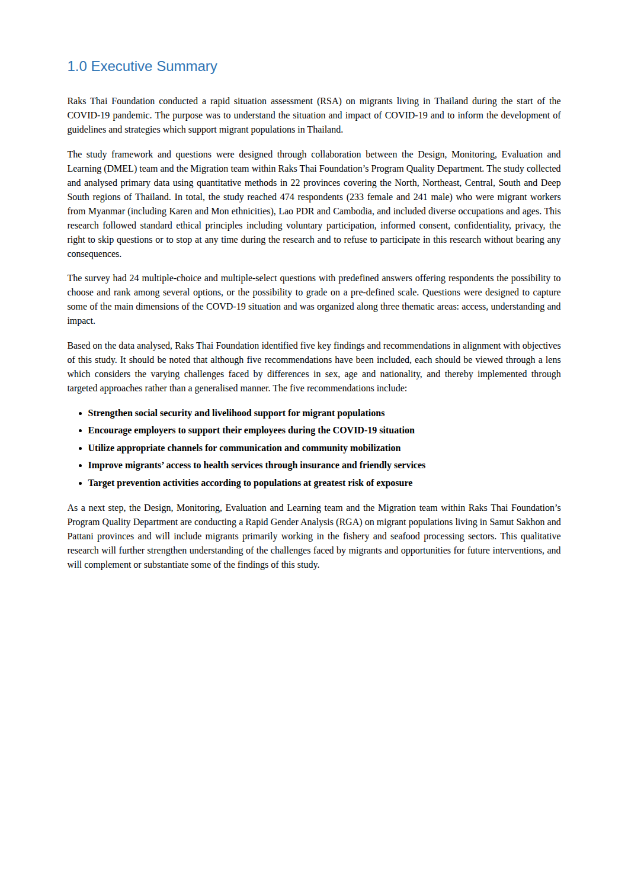1.0 Executive Summary
Raks Thai Foundation conducted a rapid situation assessment (RSA) on migrants living in Thailand during the start of the COVID-19 pandemic. The purpose was to understand the situation and impact of COVID-19 and to inform the development of guidelines and strategies which support migrant populations in Thailand.
The study framework and questions were designed through collaboration between the Design, Monitoring, Evaluation and Learning (DMEL) team and the Migration team within Raks Thai Foundation’s Program Quality Department. The study collected and analysed primary data using quantitative methods in 22 provinces covering the North, Northeast, Central, South and Deep South regions of Thailand. In total, the study reached 474 respondents (233 female and 241 male) who were migrant workers from Myanmar (including Karen and Mon ethnicities), Lao PDR and Cambodia, and included diverse occupations and ages. This research followed standard ethical principles including voluntary participation, informed consent, confidentiality, privacy, the right to skip questions or to stop at any time during the research and to refuse to participate in this research without bearing any consequences.
The survey had 24 multiple-choice and multiple-select questions with predefined answers offering respondents the possibility to choose and rank among several options, or the possibility to grade on a pre-defined scale. Questions were designed to capture some of the main dimensions of the COVD-19 situation and was organized along three thematic areas: access, understanding and impact.
Based on the data analysed, Raks Thai Foundation identified five key findings and recommendations in alignment with objectives of this study. It should be noted that although five recommendations have been included, each should be viewed through a lens which considers the varying challenges faced by differences in sex, age and nationality, and thereby implemented through targeted approaches rather than a generalised manner. The five recommendations include:
Strengthen social security and livelihood support for migrant populations
Encourage employers to support their employees during the COVID-19 situation
Utilize appropriate channels for communication and community mobilization
Improve migrants’ access to health services through insurance and friendly services
Target prevention activities according to populations at greatest risk of exposure
As a next step, the Design, Monitoring, Evaluation and Learning team and the Migration team within Raks Thai Foundation’s Program Quality Department are conducting a Rapid Gender Analysis (RGA) on migrant populations living in Samut Sakhon and Pattani provinces and will include migrants primarily working in the fishery and seafood processing sectors. This qualitative research will further strengthen understanding of the challenges faced by migrants and opportunities for future interventions, and will complement or substantiate some of the findings of this study.